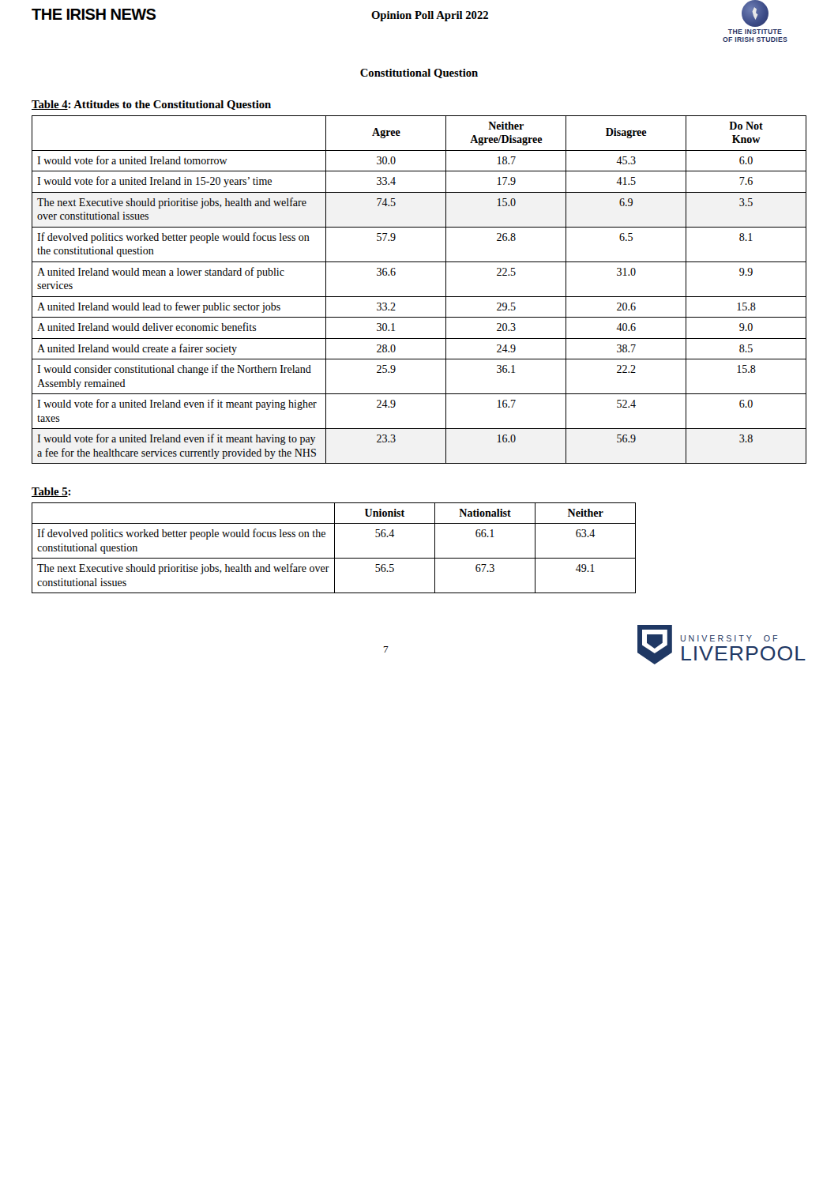THE IRISH NEWS
Opinion Poll April 2022
THE INSTITUTE
OF IRISH STUDIES
Constitutional Question
Table 4: Attitudes to the Constitutional Question
| | Agree | Neither Agree/Disagree | Disagree | Do Not Know |
| --- | --- | --- | --- | --- |
| I would vote for a united Ireland tomorrow | 30.0 | 18.7 | 45.3 | 6.0 |
| I would vote for a united Ireland in 15-20 years’ time | 33.4 | 17.9 | 41.5 | 7.6 |
| The next Executive should prioritise jobs, health and welfare over constitutional issues | 74.5 | 15.0 | 6.9 | 3.5 |
| If devolved politics worked better people would focus less on the constitutional question | 57.9 | 26.8 | 6.5 | 8.1 |
| A united Ireland would mean a lower standard of public services | 36.6 | 22.5 | 31.0 | 9.9 |
| A united Ireland would lead to fewer public sector jobs | 33.2 | 29.5 | 20.6 | 15.8 |
| A united Ireland would deliver economic benefits | 30.1 | 20.3 | 40.6 | 9.0 |
| A united Ireland would create a fairer society | 28.0 | 24.9 | 38.7 | 8.5 |
| I would consider constitutional change if the Northern Ireland Assembly remained | 25.9 | 36.1 | 22.2 | 15.8 |
| I would vote for a united Ireland even if it meant paying higher taxes | 24.9 | 16.7 | 52.4 | 6.0 |
| I would vote for a united Ireland even if it meant having to pay a fee for the healthcare services currently provided by the NHS | 23.3 | 16.0 | 56.9 | 3.8 |
Table 5:
| | Unionist | Nationalist | Neither |
| --- | --- | --- | --- |
| If devolved politics worked better people would focus less on the constitutional question | 56.4 | 66.1 | 63.4 |
| The next Executive should prioritise jobs, health and welfare over constitutional issues | 56.5 | 67.3 | 49.1 |
7
UNIVERSITY OF
LIVERPOOL